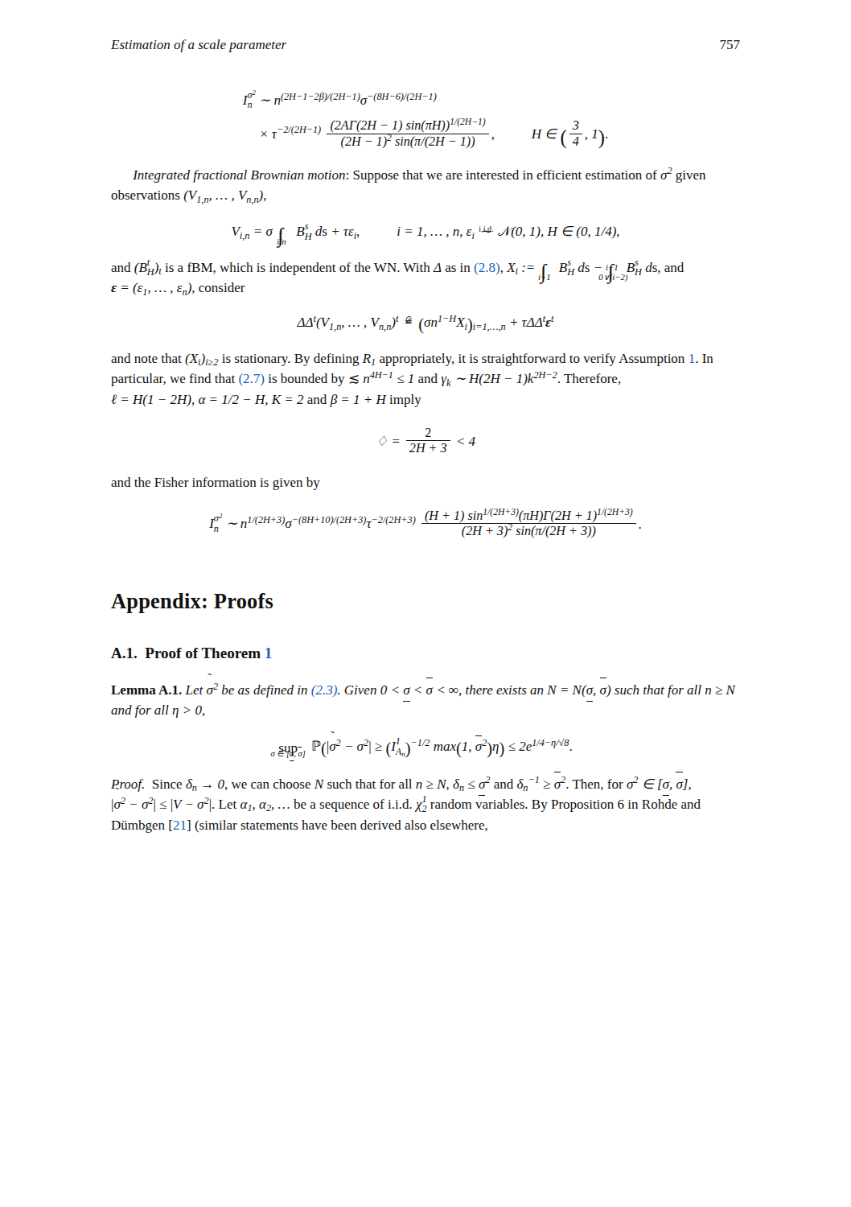Estimation of a scale parameter 757
Iσ2 n
∼ n(2H−1−2β)/(2H−1)σ−(8H−6)/(2H−1)
× τ−2/(2H−1) (2AΓ(2H − 1) sin(πH))1/(2H−1) (2H − 1)2 sin(π/(2H − 1)) , H ∈ (34, 1).
Integrated fractional Brownian motion: Suppose that we are interested in efficient estimation of σ2 given observations (V1,n, … , Vn,n),
Vi,n = σ ∫1 i/n BsH ds + τεi, i = 1, … , n, εi i.i.d.∼ 𝒩(0, 1), H ∈ (0, 1/4),
and (BtH)t is a fBM, which is independent of the WN. With Δ as in (2.8), Xi := ∫ii−1 BsH ds − ∫i−10∨(i−2) BsH ds, and ε = (ε1, … , εn), consider
ΔΔt(V1,n, … , Vn,n)t 𝒟= (σn1−HXi)i=1,…,n + τΔΔtεt
and note that (Xi)i≥2 is stationary. By defining R1 appropriately, it is straightforward to verify Assumption 1. In particular, we find that (2.7) is bounded by ≲ n4H−1 ≤ 1 and γk ∼ H(2H − 1)k2H−2. Therefore, ℓ = H(1 − 2H), α = 1/2 − H, K = 2 and β = 1 + H imply
♢ = 2 2H + 3 < 4
and the Fisher information is given by
Iσ2 n ∼ n1/(2H+3)σ−(8H+10)/(2H+3)τ−2/(2H+3) (H + 1) sin1/(2H+3)(πH)Γ(2H + 1)1/(2H+3) (2H + 3)2 sin(π/(2H + 3)) .
Appendix: Proofs
A.1. Proof of Theorem 1
Lemma A.1. Let ˜σ2 be as defined in (2.3). Given 0 < σ < σ < ∞, there exists an N = N(σ, σ) such that for all n ≥ N and for all η > 0,
sup σ ∈ [σ, σ] ℙ(|˜σ2 − σ2| ≥ (I1 An)−1/2 max(1, σ2) η) ≤ 2e1/4−η/√8.
Proof. Since δn → 0, we can choose N such that for all n ≥ N, δn ≤ σ2 and δn−1 ≥ σ2. Then, for σ2 ∈ [σ, σ], |˜σ2 − σ2| ≤ |V − σ2|. Let α1, α2, … be a sequence of i.i.d. χ12 random variables. By Proposition 6 in Rohde and Dümbgen [21] (similar statements have been derived also elsewhere,